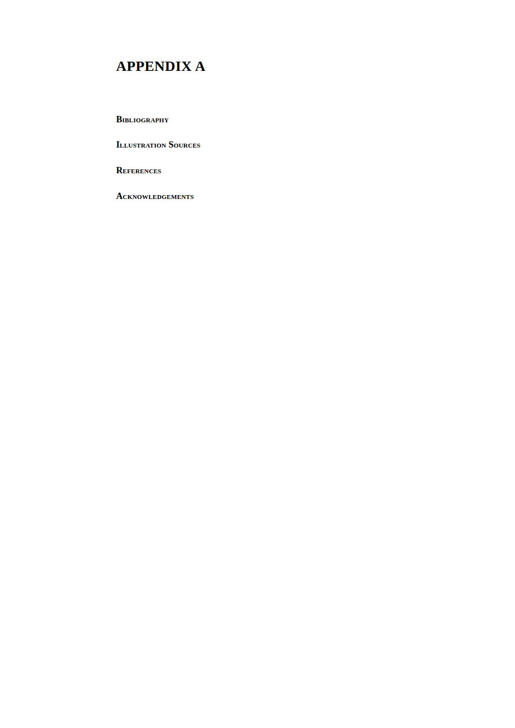APPENDIX A
Bibliography
Illustration Sources
References
Acknowledgements